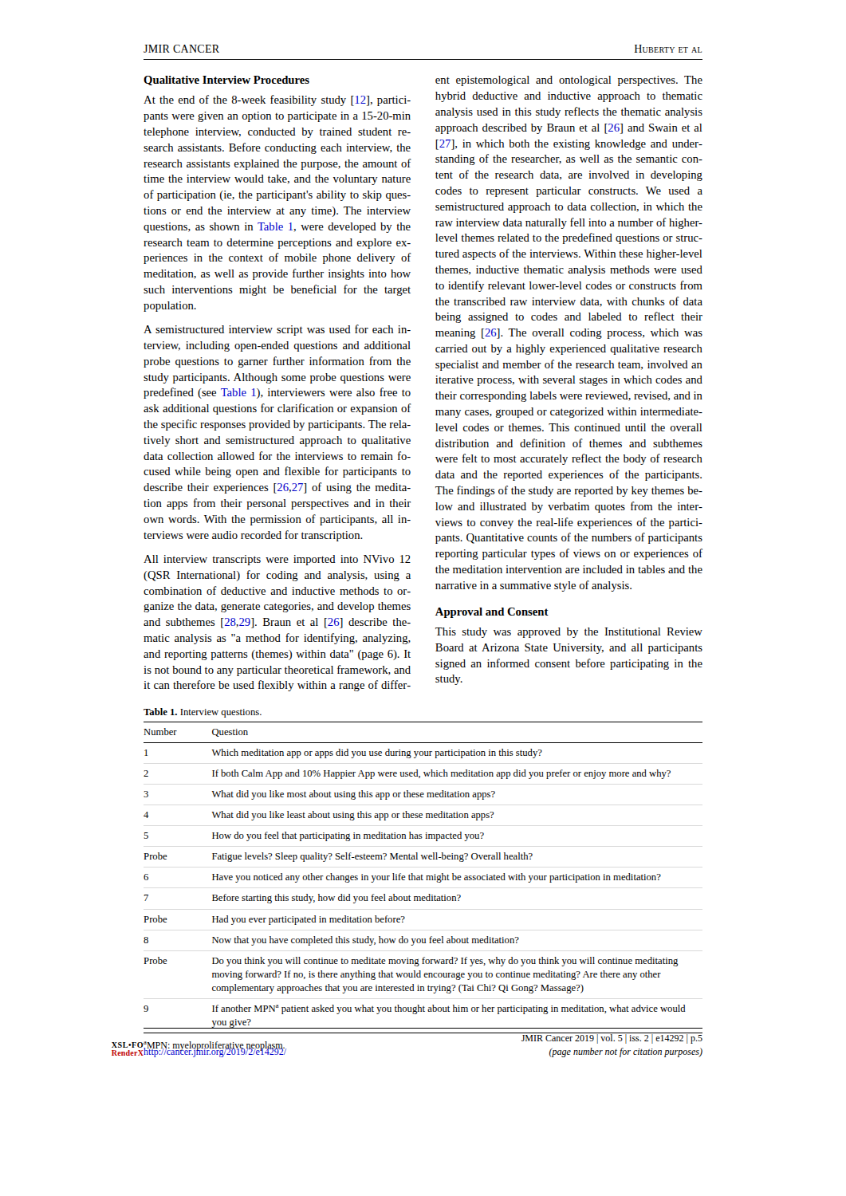JMIR CANCER Huberty et al
Qualitative Interview Procedures
At the end of the 8-week feasibility study [12], participants were given an option to participate in a 15-20-min telephone interview, conducted by trained student research assistants. Before conducting each interview, the research assistants explained the purpose, the amount of time the interview would take, and the voluntary nature of participation (ie, the participant's ability to skip questions or end the interview at any time). The interview questions, as shown in Table 1, were developed by the research team to determine perceptions and explore experiences in the context of mobile phone delivery of meditation, as well as provide further insights into how such interventions might be beneficial for the target population.
A semistructured interview script was used for each interview, including open-ended questions and additional probe questions to garner further information from the study participants. Although some probe questions were predefined (see Table 1), interviewers were also free to ask additional questions for clarification or expansion of the specific responses provided by participants. The relatively short and semistructured approach to qualitative data collection allowed for the interviews to remain focused while being open and flexible for participants to describe their experiences [26,27] of using the meditation apps from their personal perspectives and in their own words. With the permission of participants, all interviews were audio recorded for transcription.
All interview transcripts were imported into NVivo 12 (QSR International) for coding and analysis, using a combination of deductive and inductive methods to organize the data, generate categories, and develop themes and subthemes [28,29]. Braun et al [26] describe thematic analysis as "a method for identifying, analyzing, and reporting patterns (themes) within data" (page 6). It is not bound to any particular theoretical framework, and it can therefore be used flexibly within a range of different epistemological and ontological perspectives. The hybrid deductive and inductive approach to thematic analysis used in this study reflects the thematic analysis approach described by Braun et al [26] and Swain et al [27], in which both the existing knowledge and understanding of the researcher, as well as the semantic content of the research data, are involved in developing codes to represent particular constructs. We used a semistructured approach to data collection, in which the raw interview data naturally fell into a number of higher-level themes related to the predefined questions or structured aspects of the interviews. Within these higher-level themes, inductive thematic analysis methods were used to identify relevant lower-level codes or constructs from the transcribed raw interview data, with chunks of data being assigned to codes and labeled to reflect their meaning [26]. The overall coding process, which was carried out by a highly experienced qualitative research specialist and member of the research team, involved an iterative process, with several stages in which codes and their corresponding labels were reviewed, revised, and in many cases, grouped or categorized within intermediate-level codes or themes. This continued until the overall distribution and definition of themes and subthemes were felt to most accurately reflect the body of research data and the reported experiences of the participants. The findings of the study are reported by key themes below and illustrated by verbatim quotes from the interviews to convey the real-life experiences of the participants. Quantitative counts of the numbers of participants reporting particular types of views on or experiences of the meditation intervention are included in tables and the narrative in a summative style of analysis.
Approval and Consent
This study was approved by the Institutional Review Board at Arizona State University, and all participants signed an informed consent before participating in the study.
Table 1. Interview questions.
| Number | Question |
| --- | --- |
| 1 | Which meditation app or apps did you use during your participation in this study? |
| 2 | If both Calm App and 10% Happier App were used, which meditation app did you prefer or enjoy more and why? |
| 3 | What did you like most about using this app or these meditation apps? |
| 4 | What did you like least about using this app or these meditation apps? |
| 5 | How do you feel that participating in meditation has impacted you? |
| Probe | Fatigue levels? Sleep quality? Self-esteem? Mental well-being? Overall health? |
| 6 | Have you noticed any other changes in your life that might be associated with your participation in meditation? |
| 7 | Before starting this study, how did you feel about meditation? |
| Probe | Had you ever participated in meditation before? |
| 8 | Now that you have completed this study, how do you feel about meditation? |
| Probe | Do you think you will continue to meditate moving forward? If yes, why do you think you will continue meditating moving forward? If no, is there anything that would encourage you to continue meditating? Are there any other complementary approaches that you are interested in trying? (Tai Chi? Qi Gong? Massage?) |
| 9 | If another MPN a patient asked you what you thought about him or her participating in meditation, what advice would you give? |
aMPN: myeloproliferative neoplasm.
http://cancer.jmir.org/2019/2/e14292/
JMIR Cancer 2019 | vol. 5 | iss. 2 | e14292 | p.5
(page number not for citation purposes)
XSL•FO
RenderX